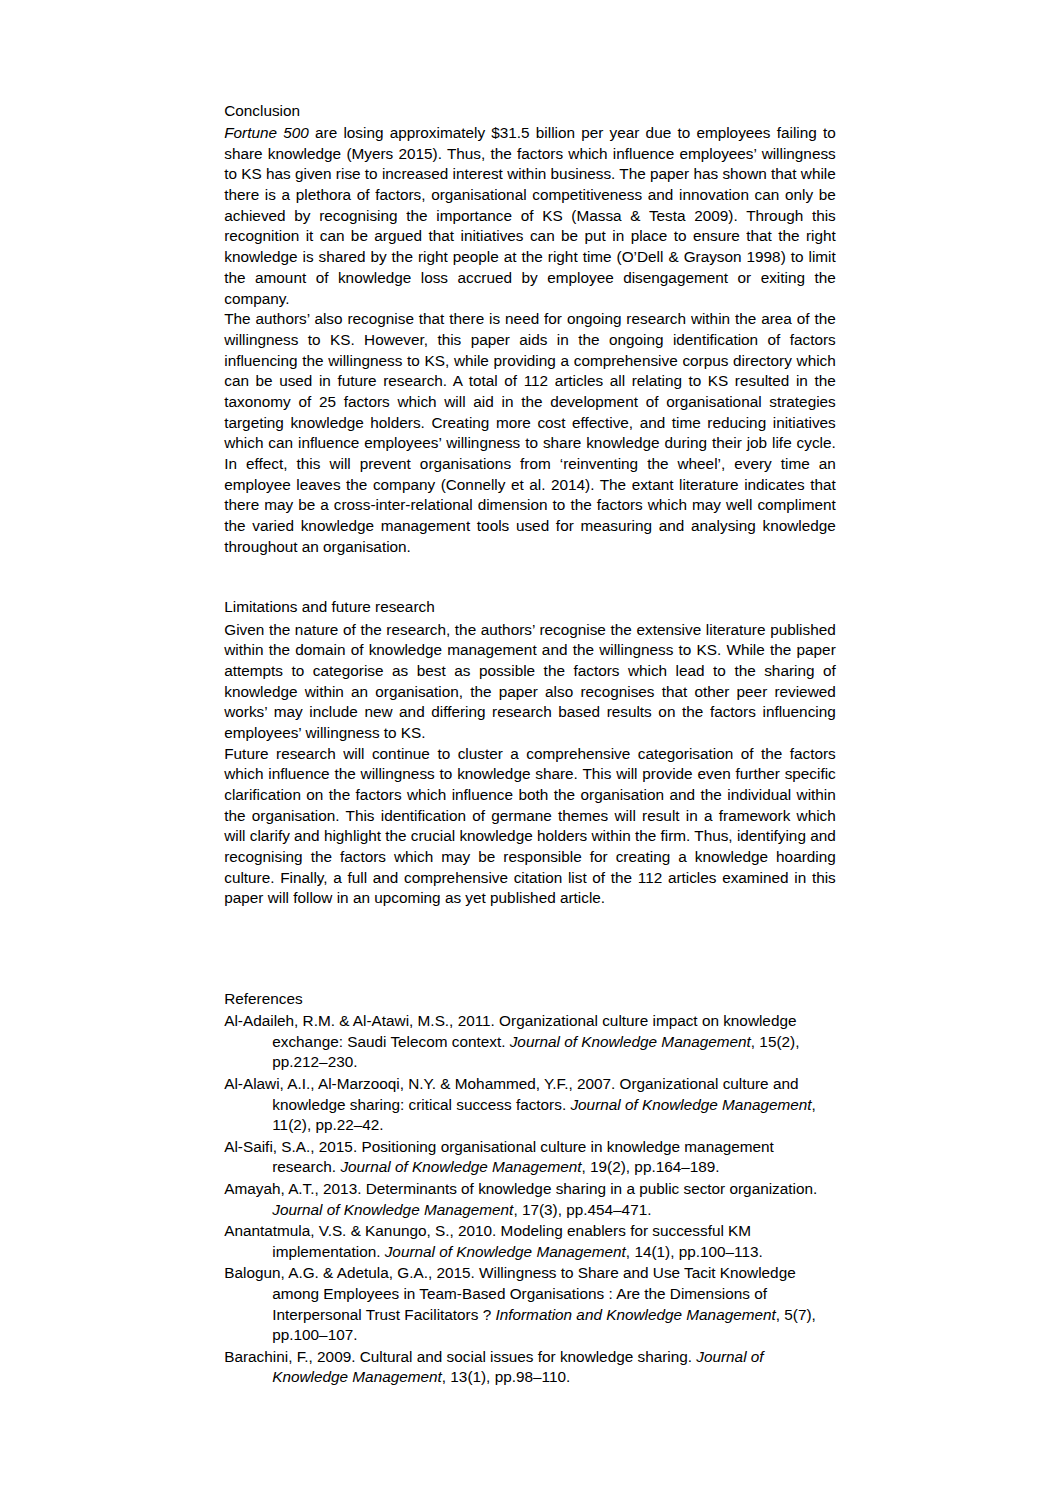Conclusion
Fortune 500 are losing approximately $31.5 billion per year due to employees failing to share knowledge (Myers 2015). Thus, the factors which influence employees’ willingness to KS has given rise to increased interest within business. The paper has shown that while there is a plethora of factors, organisational competitiveness and innovation can only be achieved by recognising the importance of KS (Massa & Testa 2009). Through this recognition it can be argued that initiatives can be put in place to ensure that the right knowledge is shared by the right people at the right time (O’Dell & Grayson 1998) to limit the amount of knowledge loss accrued by employee disengagement or exiting the company.
The authors’ also recognise that there is need for ongoing research within the area of the willingness to KS. However, this paper aids in the ongoing identification of factors influencing the willingness to KS, while providing a comprehensive corpus directory which can be used in future research. A total of 112 articles all relating to KS resulted in the taxonomy of 25 factors which will aid in the development of organisational strategies targeting knowledge holders. Creating more cost effective, and time reducing initiatives which can influence employees’ willingness to share knowledge during their job life cycle. In effect, this will prevent organisations from ‘reinventing the wheel’, every time an employee leaves the company (Connelly et al. 2014). The extant literature indicates that there may be a cross-inter-relational dimension to the factors which may well compliment the varied knowledge management tools used for measuring and analysing knowledge throughout an organisation.
Limitations and future research
Given the nature of the research, the authors’ recognise the extensive literature published within the domain of knowledge management and the willingness to KS. While the paper attempts to categorise as best as possible the factors which lead to the sharing of knowledge within an organisation, the paper also recognises that other peer reviewed works’ may include new and differing research based results on the factors influencing employees’ willingness to KS.
Future research will continue to cluster a comprehensive categorisation of the factors which influence the willingness to knowledge share. This will provide even further specific clarification on the factors which influence both the organisation and the individual within the organisation. This identification of germane themes will result in a framework which will clarify and highlight the crucial knowledge holders within the firm. Thus, identifying and recognising the factors which may be responsible for creating a knowledge hoarding culture. Finally, a full and comprehensive citation list of the 112 articles examined in this paper will follow in an upcoming as yet published article.
References
Al-Adaileh, R.M. & Al-Atawi, M.S., 2011. Organizational culture impact on knowledge exchange: Saudi Telecom context. Journal of Knowledge Management, 15(2), pp.212–230.
Al-Alawi, A.I., Al-Marzooqi, N.Y. & Mohammed, Y.F., 2007. Organizational culture and knowledge sharing: critical success factors. Journal of Knowledge Management, 11(2), pp.22–42.
Al-Saifi, S.A., 2015. Positioning organisational culture in knowledge management research. Journal of Knowledge Management, 19(2), pp.164–189.
Amayah, A.T., 2013. Determinants of knowledge sharing in a public sector organization. Journal of Knowledge Management, 17(3), pp.454–471.
Anantatmula, V.S. & Kanungo, S., 2010. Modeling enablers for successful KM implementation. Journal of Knowledge Management, 14(1), pp.100–113.
Balogun, A.G. & Adetula, G.A., 2015. Willingness to Share and Use Tacit Knowledge among Employees in Team-Based Organisations : Are the Dimensions of Interpersonal Trust Facilitators ? Information and Knowledge Management, 5(7), pp.100–107.
Barachini, F., 2009. Cultural and social issues for knowledge sharing. Journal of Knowledge Management, 13(1), pp.98–110.